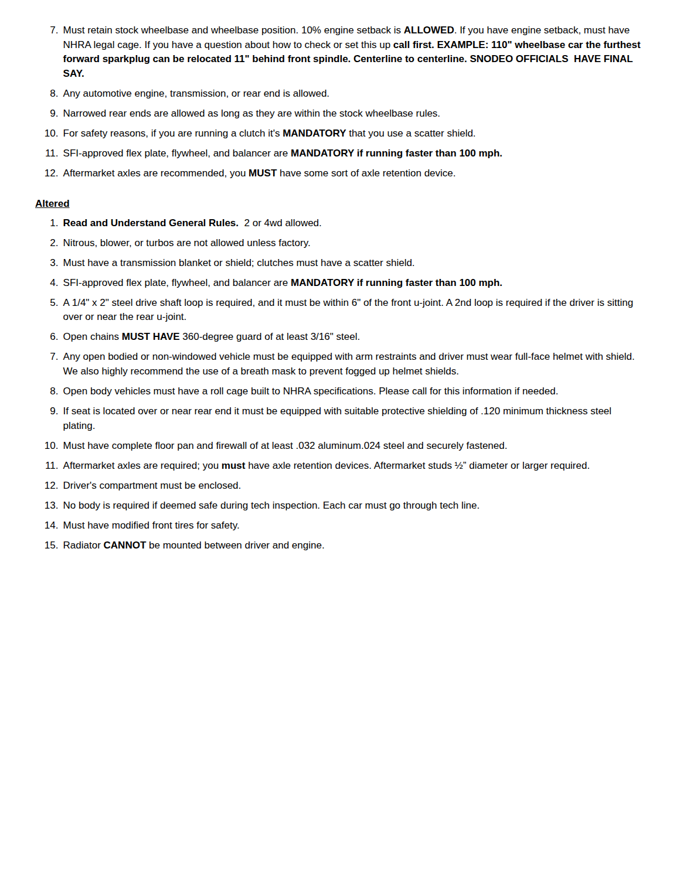Must retain stock wheelbase and wheelbase position. 10% engine setback is ALLOWED. If you have engine setback, must have NHRA legal cage. If you have a question about how to check or set this up call first. EXAMPLE: 110" wheelbase car the furthest forward sparkplug can be relocated 11" behind front spindle. Centerline to centerline. SNODEO OFFICIALS HAVE FINAL SAY.
Any automotive engine, transmission, or rear end is allowed.
Narrowed rear ends are allowed as long as they are within the stock wheelbase rules.
For safety reasons, if you are running a clutch it's MANDATORY that you use a scatter shield.
SFI-approved flex plate, flywheel, and balancer are MANDATORY if running faster than 100 mph.
Aftermarket axles are recommended, you MUST have some sort of axle retention device.
Altered
Read and Understand General Rules. 2 or 4wd allowed.
Nitrous, blower, or turbos are not allowed unless factory.
Must have a transmission blanket or shield; clutches must have a scatter shield.
SFI-approved flex plate, flywheel, and balancer are MANDATORY if running faster than 100 mph.
A 1/4" x 2" steel drive shaft loop is required, and it must be within 6" of the front u-joint. A 2nd loop is required if the driver is sitting over or near the rear u-joint.
Open chains MUST HAVE 360-degree guard of at least 3/16" steel.
Any open bodied or non-windowed vehicle must be equipped with arm restraints and driver must wear full-face helmet with shield. We also highly recommend the use of a breath mask to prevent fogged up helmet shields.
Open body vehicles must have a roll cage built to NHRA specifications. Please call for this information if needed.
If seat is located over or near rear end it must be equipped with suitable protective shielding of .120 minimum thickness steel plating.
Must have complete floor pan and firewall of at least .032 aluminum.024 steel and securely fastened.
Aftermarket axles are required; you must have axle retention devices. Aftermarket studs ½” diameter or larger required.
Driver's compartment must be enclosed.
No body is required if deemed safe during tech inspection. Each car must go through tech line.
Must have modified front tires for safety.
Radiator CANNOT be mounted between driver and engine.